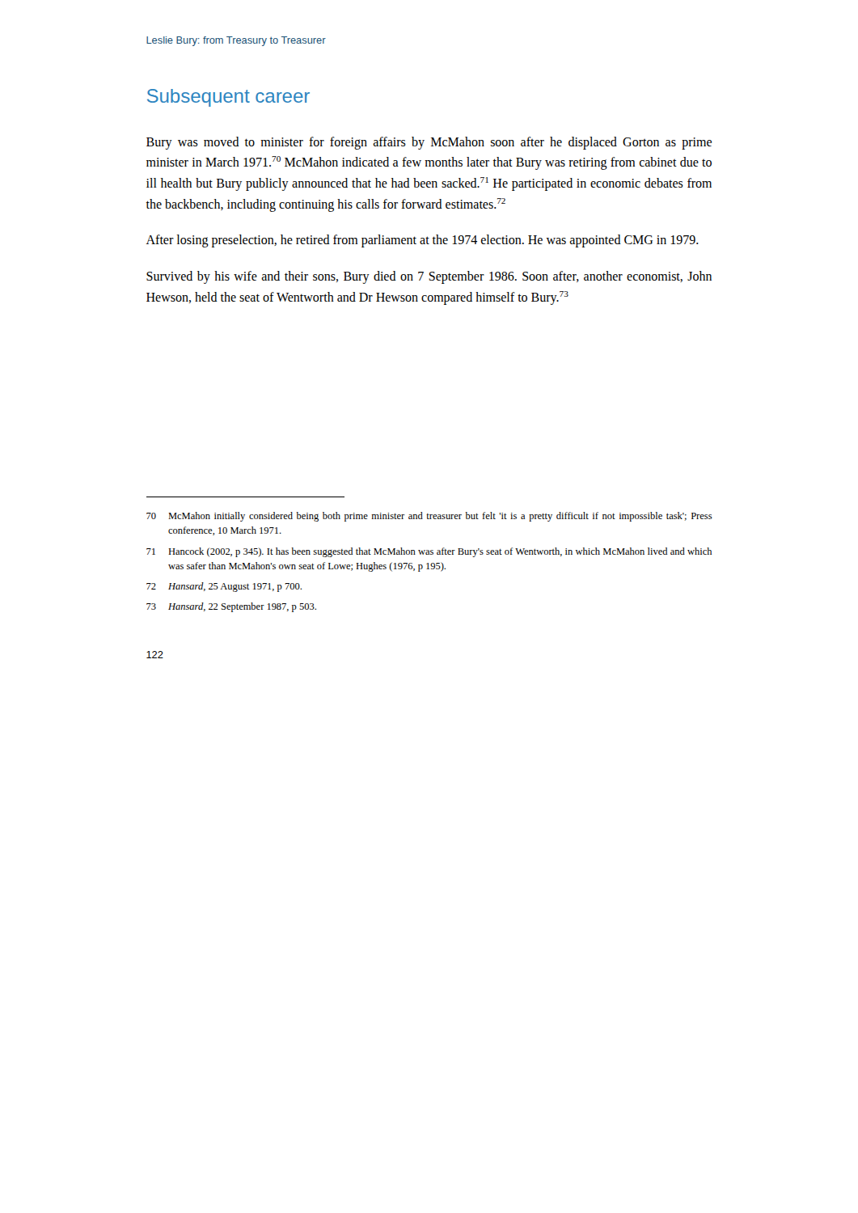Leslie Bury: from Treasury to Treasurer
Subsequent career
Bury was moved to minister for foreign affairs by McMahon soon after he displaced Gorton as prime minister in March 1971.70 McMahon indicated a few months later that Bury was retiring from cabinet due to ill health but Bury publicly announced that he had been sacked.71 He participated in economic debates from the backbench, including continuing his calls for forward estimates.72
After losing preselection, he retired from parliament at the 1974 election. He was appointed CMG in 1979.
Survived by his wife and their sons, Bury died on 7 September 1986. Soon after, another economist, John Hewson, held the seat of Wentworth and Dr Hewson compared himself to Bury.73
McMahon initially considered being both prime minister and treasurer but felt 'it is a pretty difficult if not impossible task'; Press conference, 10 March 1971.
Hancock (2002, p 345). It has been suggested that McMahon was after Bury's seat of Wentworth, in which McMahon lived and which was safer than McMahon's own seat of Lowe; Hughes (1976, p 195).
Hansard, 25 August 1971, p 700.
Hansard, 22 September 1987, p 503.
122